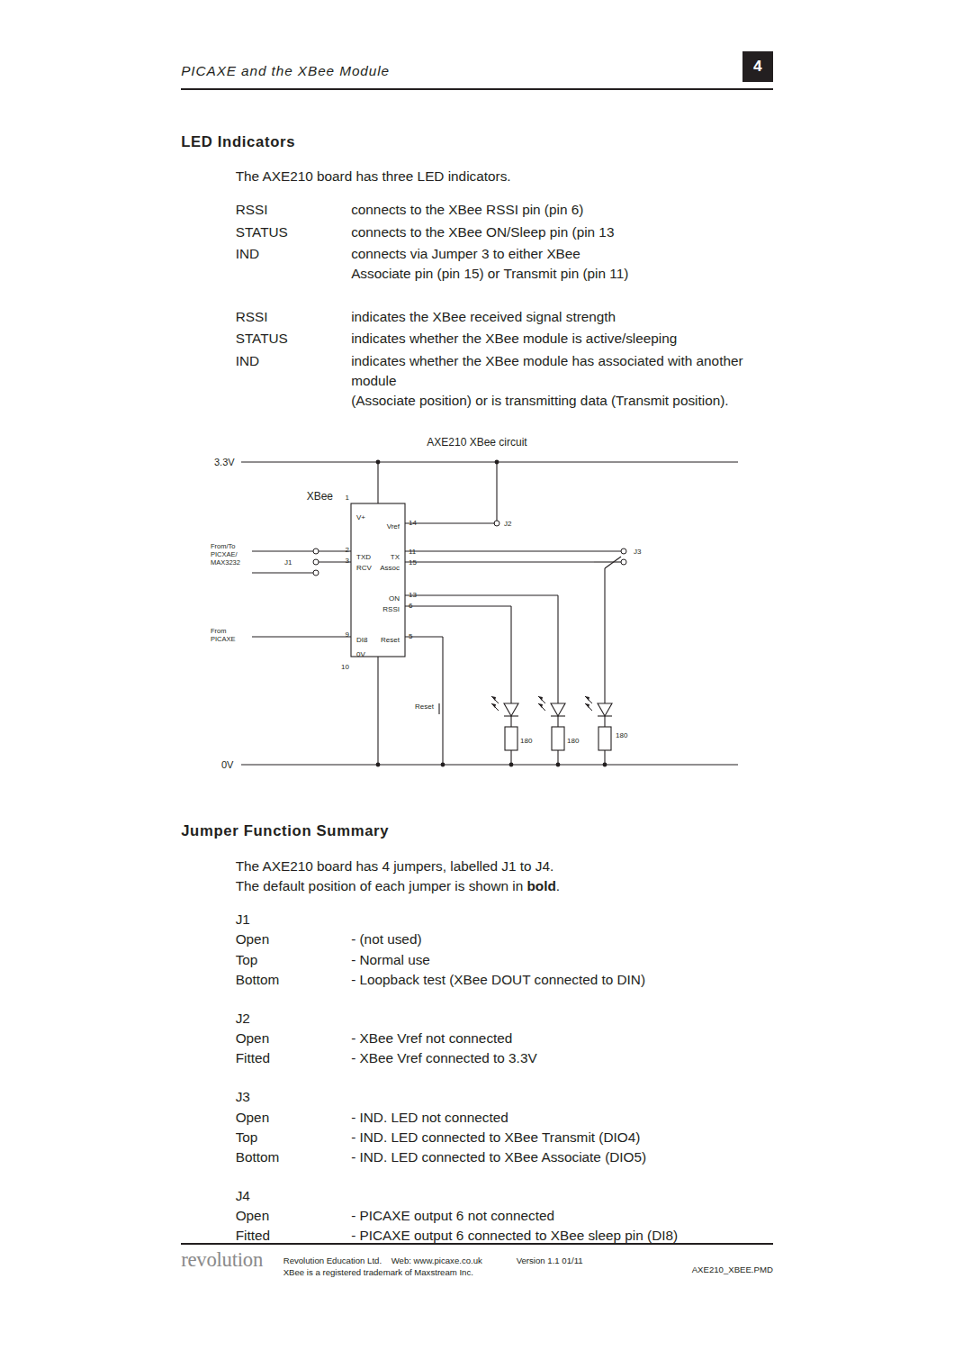PICAXE and the XBee Module
4
LED Indicators
The AXE210 board has three LED indicators.
| RSSI | connects to the XBee RSSI pin (pin 6) |
| STATUS | connects to the XBee ON/Sleep pin (pin 13 |
| IND | connects via Jumper 3 to either XBee Associate pin (pin 15) or Transmit pin (pin 11) |
| RSSI | indicates the XBee received signal strength |
| STATUS | indicates whether the XBee module is active/sleeping |
| IND | indicates whether the XBee module has associated with another module (Associate position) or is transmitting data (Transmit position). |
AXE210 XBee circuit 3.3V 0V XBee V+ TXD RCV DI8 0V Vref TX Assoc ON RSSI Reset 1 2 3 9 10 14 11 15 13 6 5 J2 From/To PICXAE/ MAX3232 J1 From PICAXE J3 Reset 180 180 180
Jumper Function Summary
The AXE210 board has 4 jumpers, labelled J1 to J4.
The default position of each jumper is shown in bold.
J1
| Open | - (not used) |
| Top | - Normal use |
| Bottom | - Loopback test (XBee DOUT connected to DIN) |
J2
| Open | - XBee Vref not connected |
| Fitted | - XBee Vref connected to 3.3V |
J3
| Open | - IND. LED not connected |
| Top | - IND. LED connected to XBee Transmit (DIO4) |
| Bottom | - IND. LED connected to XBee Associate (DIO5) |
J4
| Open | - PICAXE output 6 not connected |
| Fitted | - PICAXE output 6 connected to XBee sleep pin (DI8) |
revolution
Revolution Education Ltd. Web: www.picaxe.co.ukVersion 1.1 01/11 XBee is a registered trademark of Maxstream Inc.
AXE210_XBEE.PMD